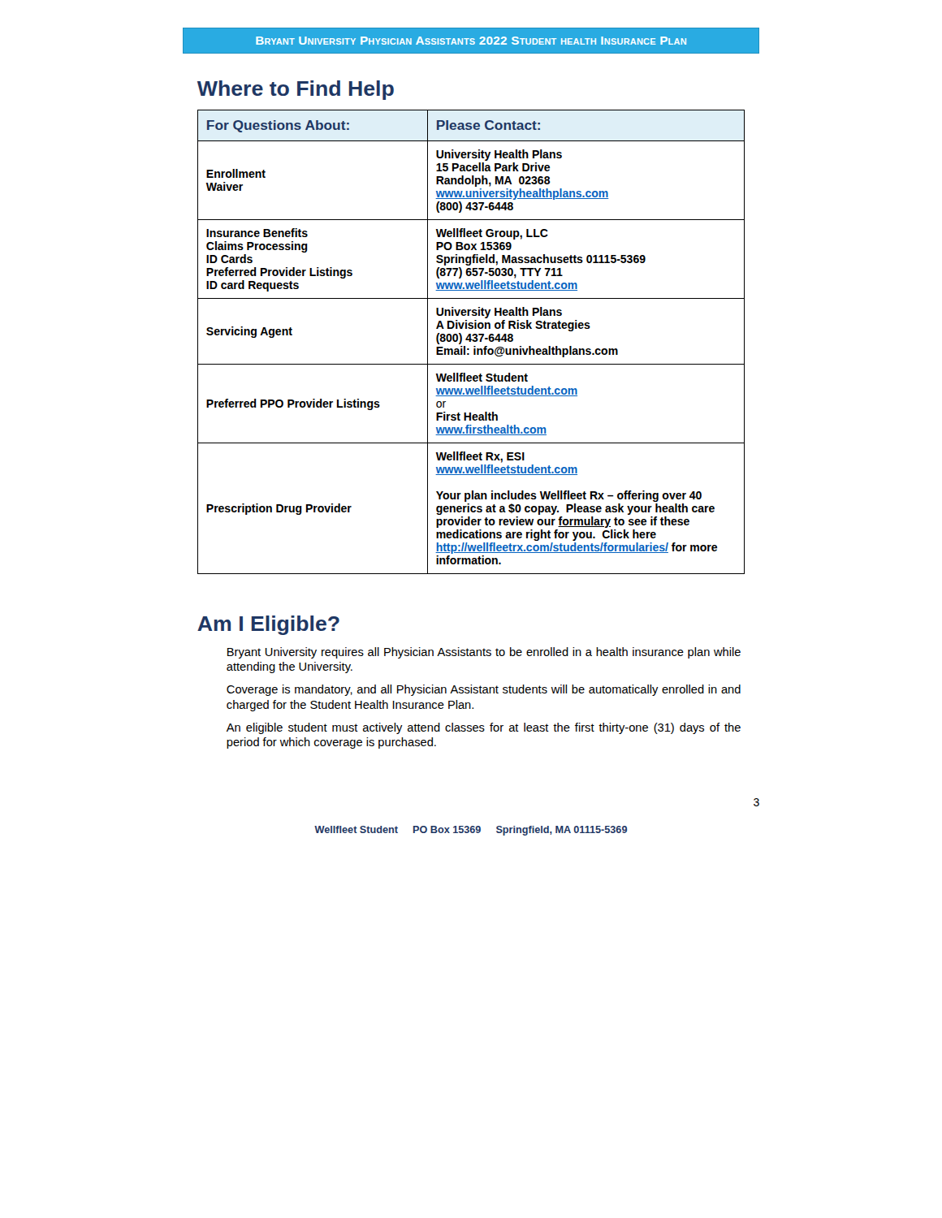Bryant University Physician Assistants 2022 Student health Insurance Plan
Where to Find Help
| For Questions About: | Please Contact: |
| --- | --- |
| Enrollment Waiver | University Health Plans 15 Pacella Park Drive Randolph, MA 02368 www.universityhealthplans.com (800) 437-6448 |
| Insurance Benefits Claims Processing ID Cards Preferred Provider Listings ID card Requests | Wellfleet Group, LLC PO Box 15369 Springfield, Massachusetts 01115-5369 (877) 657-5030, TTY 711 www.wellfleetstudent.com |
| Servicing Agent | University Health Plans A Division of Risk Strategies (800) 437-6448 Email: info@univhealthplans.com |
| Preferred PPO Provider Listings | Wellfleet Student www.wellfleetstudent.com or First Health www.firsthealth.com |
| Prescription Drug Provider | Wellfleet Rx, ESI www.wellfleetstudent.com Your plan includes Wellfleet Rx – offering over 40 generics at a $0 copay. Please ask your health care provider to review our formulary to see if these medications are right for you. Click here http://wellfleetrx.com/students/formularies/ for more information. |
Am I Eligible?
Bryant University requires all Physician Assistants to be enrolled in a health insurance plan while attending the University.
Coverage is mandatory, and all Physician Assistant students will be automatically enrolled in and charged for the Student Health Insurance Plan.
An eligible student must actively attend classes for at least the first thirty-one (31) days of the period for which coverage is purchased.
3
Wellfleet Student PO Box 15369 Springfield, MA 01115-5369